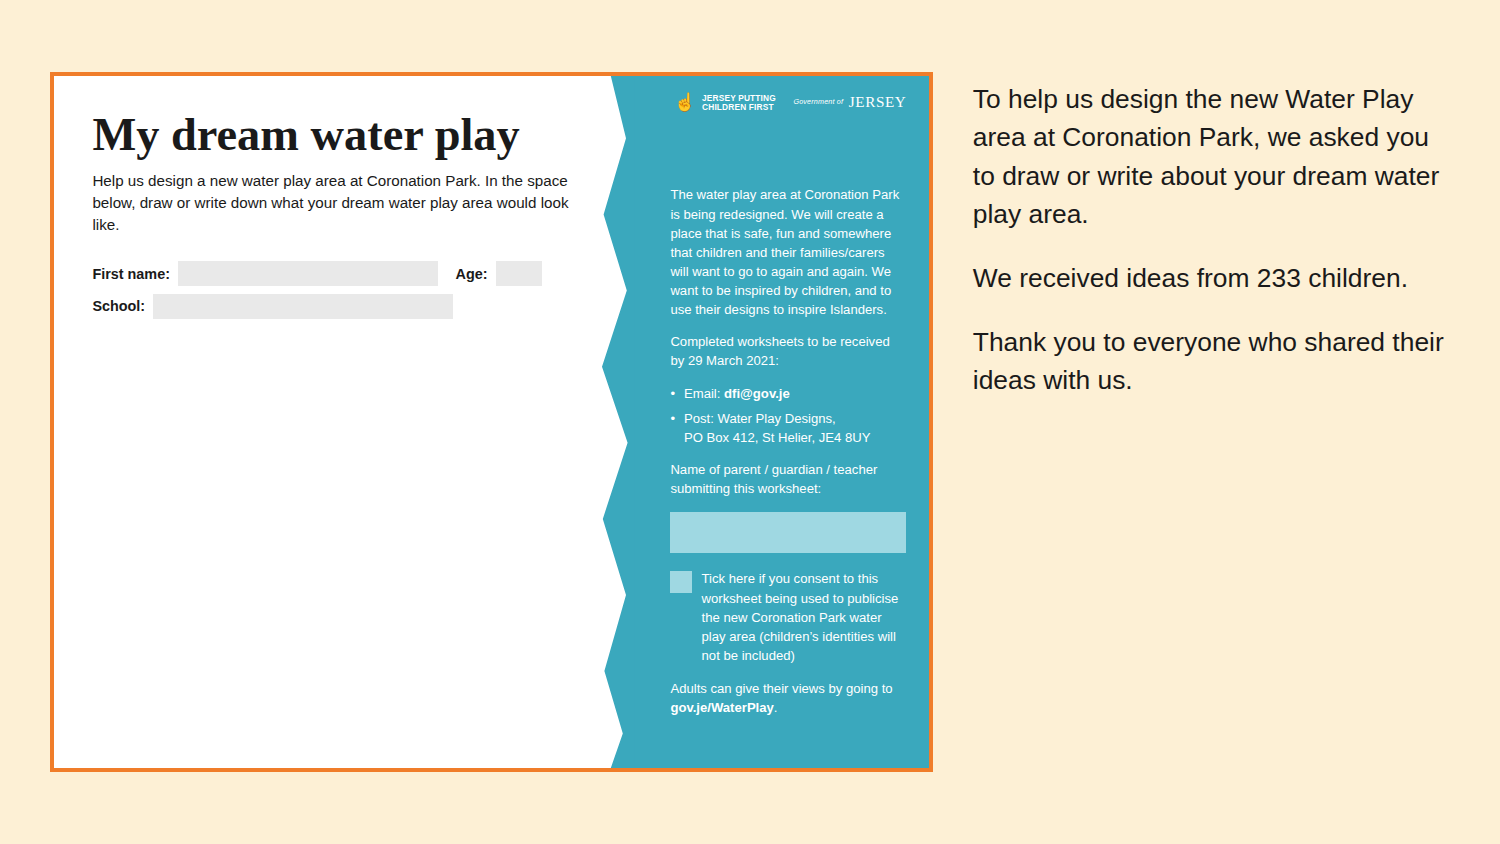My dream water play
Help us design a new water play area at Coronation Park. In the space below, draw or write down what your dream water play area would look like.
First name: Age: School:
☝ Jersey Putting
Children First
Government of Jersey
The water play area at Coronation Park is being redesigned. We will create a place that is safe, fun and somewhere that children and their families/carers will want to go to again and again. We want to be inspired by children, and to use their designs to inspire Islanders.
Completed worksheets to be received by 29 March 2021:
Email: dfi@gov.je
Post: Water Play Designs,
PO Box 412, St Helier, JE4 8UY
Name of parent / guardian / teacher submitting this worksheet:
Tick here if you consent to this worksheet being used to publicise the new Coronation Park water play area (children’s identities will not be included)
Adults can give their views by going to gov.je/WaterPlay.
To help us design the new Water Play area at Coronation Park, we asked you to draw or write about your dream water play area.
We received ideas from 233 children.
Thank you to everyone who shared their ideas with us.